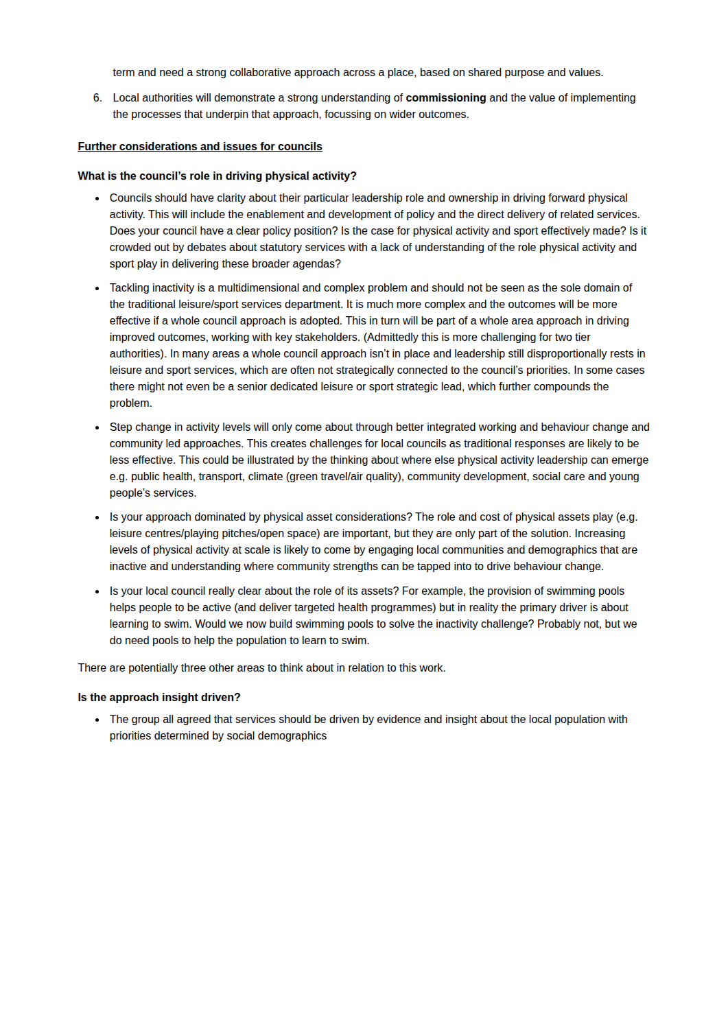term and need a strong collaborative approach across a place, based on shared purpose and values.
6. Local authorities will demonstrate a strong understanding of commissioning and the value of implementing the processes that underpin that approach, focussing on wider outcomes.
Further considerations and issues for councils
What is the council’s role in driving physical activity?
Councils should have clarity about their particular leadership role and ownership in driving forward physical activity. This will include the enablement and development of policy and the direct delivery of related services. Does your council have a clear policy position? Is the case for physical activity and sport effectively made? Is it crowded out by debates about statutory services with a lack of understanding of the role physical activity and sport play in delivering these broader agendas?
Tackling inactivity is a multidimensional and complex problem and should not be seen as the sole domain of the traditional leisure/sport services department. It is much more complex and the outcomes will be more effective if a whole council approach is adopted. This in turn will be part of a whole area approach in driving improved outcomes, working with key stakeholders. (Admittedly this is more challenging for two tier authorities). In many areas a whole council approach isn’t in place and leadership still disproportionally rests in leisure and sport services, which are often not strategically connected to the council’s priorities. In some cases there might not even be a senior dedicated leisure or sport strategic lead, which further compounds the problem.
Step change in activity levels will only come about through better integrated working and behaviour change and community led approaches. This creates challenges for local councils as traditional responses are likely to be less effective. This could be illustrated by the thinking about where else physical activity leadership can emerge e.g. public health, transport, climate (green travel/air quality), community development, social care and young people’s services.
Is your approach dominated by physical asset considerations? The role and cost of physical assets play (e.g. leisure centres/playing pitches/open space) are important, but they are only part of the solution. Increasing levels of physical activity at scale is likely to come by engaging local communities and demographics that are inactive and understanding where community strengths can be tapped into to drive behaviour change.
Is your local council really clear about the role of its assets? For example, the provision of swimming pools helps people to be active (and deliver targeted health programmes) but in reality the primary driver is about learning to swim. Would we now build swimming pools to solve the inactivity challenge? Probably not, but we do need pools to help the population to learn to swim.
There are potentially three other areas to think about in relation to this work.
Is the approach insight driven?
The group all agreed that services should be driven by evidence and insight about the local population with priorities determined by social demographics